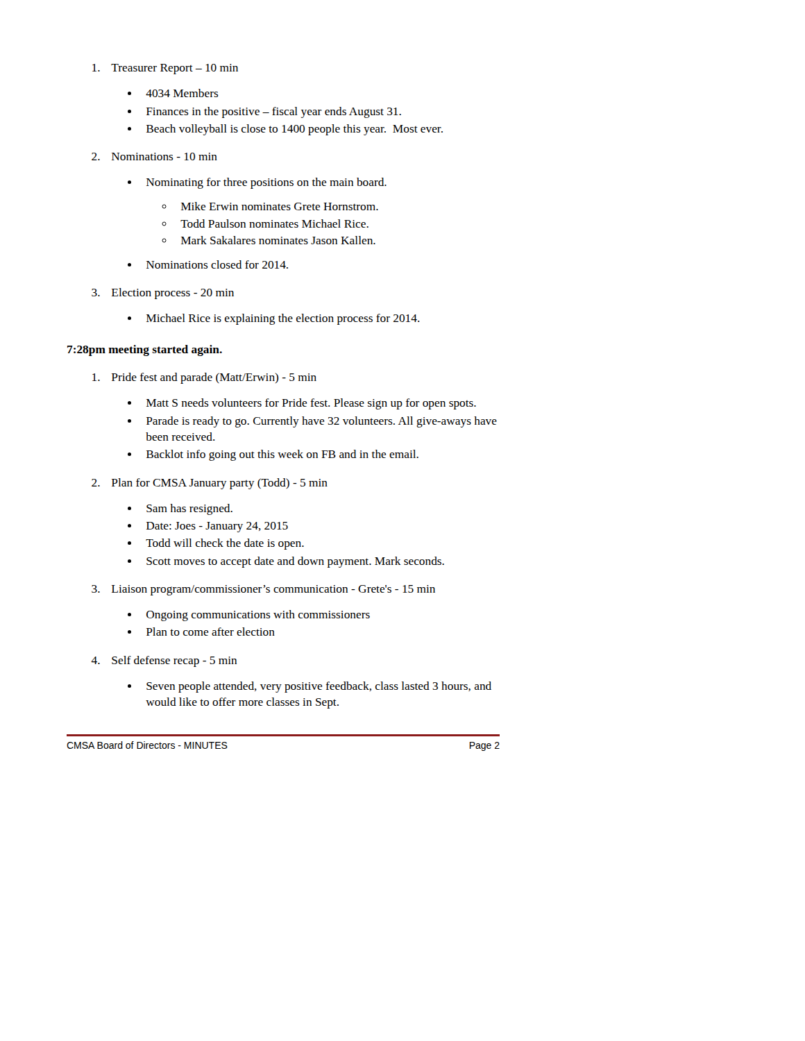Treasurer Report – 10 min
4034 Members
Finances in the positive – fiscal year ends August 31.
Beach volleyball is close to 1400 people this year. Most ever.
Nominations - 10 min
Nominating for three positions on the main board.
Mike Erwin nominates Grete Hornstrom.
Todd Paulson nominates Michael Rice.
Mark Sakalares nominates Jason Kallen.
Nominations closed for 2014.
Election process - 20 min
Michael Rice is explaining the election process for 2014.
7:28pm meeting started again.
Pride fest and parade (Matt/Erwin) - 5 min
Matt S needs volunteers for Pride fest. Please sign up for open spots.
Parade is ready to go. Currently have 32 volunteers. All give-aways have been received.
Backlot info going out this week on FB and in the email.
Plan for CMSA January party (Todd) - 5 min
Sam has resigned.
Date: Joes - January 24, 2015
Todd will check the date is open.
Scott moves to accept date and down payment. Mark seconds.
Liaison program/commissioner’s communication - Grete's - 15 min
Ongoing communications with commissioners
Plan to come after election
Self defense recap - 5 min
Seven people attended, very positive feedback, class lasted 3 hours, and would like to offer more classes in Sept.
CMSA Board of Directors - MINUTES Page 2